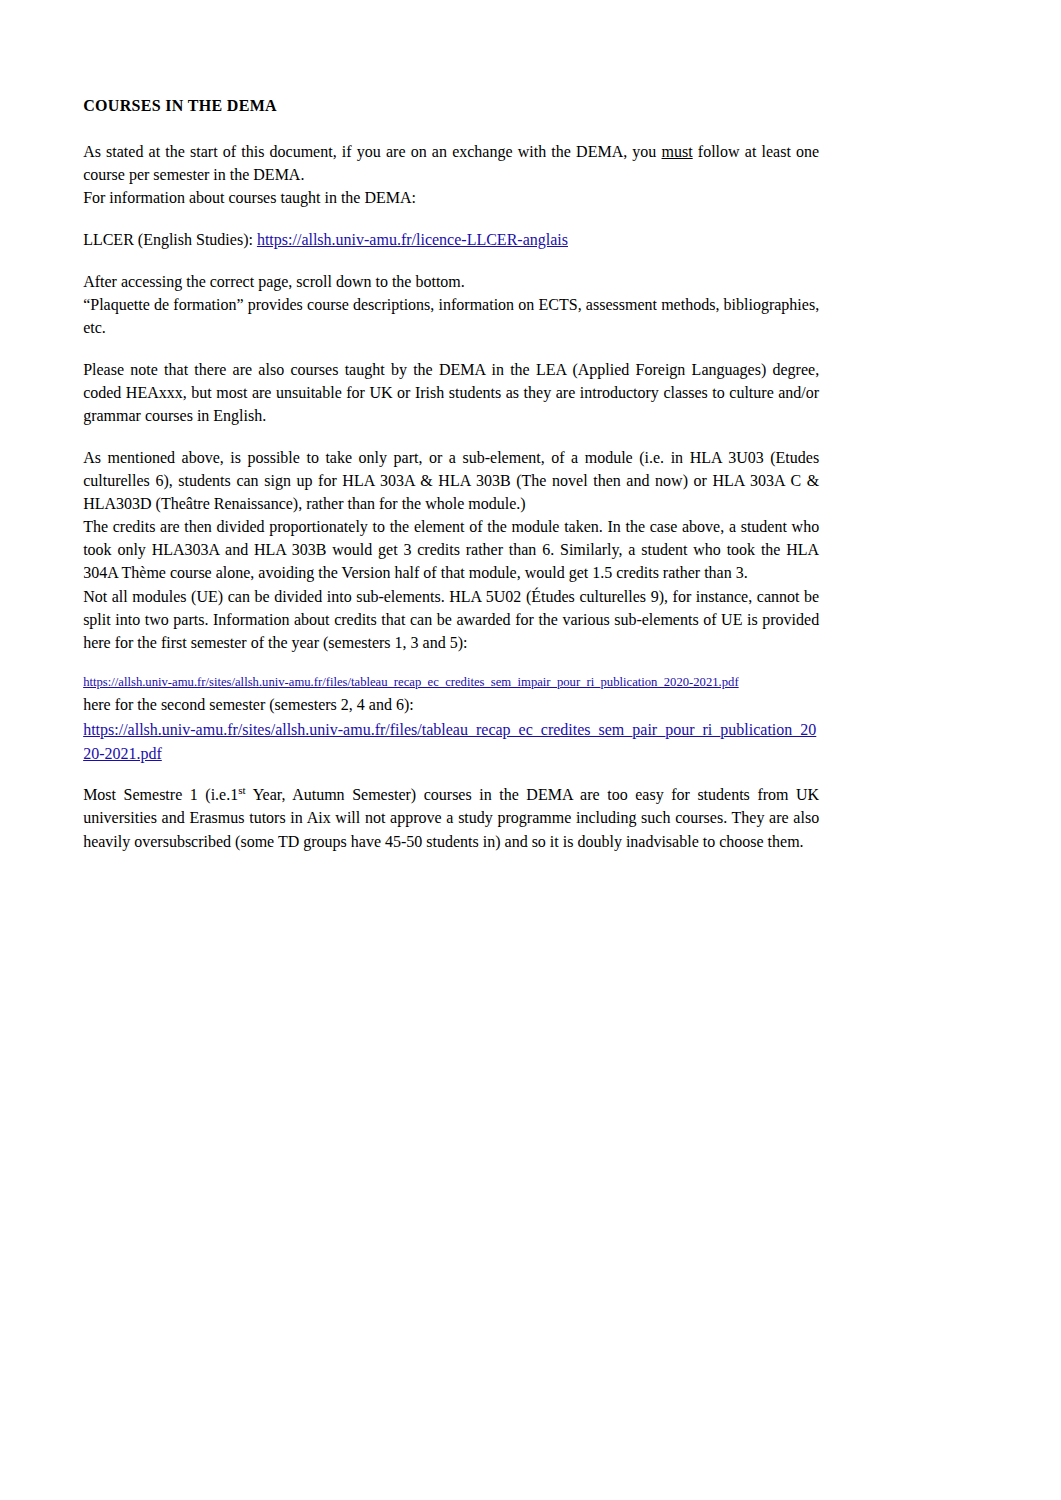COURSES IN THE DEMA
As stated at the start of this document, if you are on an exchange with the DEMA, you must follow at least one course per semester in the DEMA.
For information about courses taught in the DEMA:
LLCER (English Studies): https://allsh.univ-amu.fr/licence-LLCER-anglais
After accessing the correct page, scroll down to the bottom.
“Plaquette de formation” provides course descriptions, information on ECTS, assessment methods, bibliographies, etc.
Please note that there are also courses taught by the DEMA in the LEA (Applied Foreign Languages) degree, coded HEAxxx, but most are unsuitable for UK or Irish students as they are introductory classes to culture and/or grammar courses in English.
As mentioned above, is possible to take only part, or a sub-element, of a module (i.e. in HLA 3U03 (Etudes culturelles 6), students can sign up for HLA 303A & HLA 303B (The novel then and now) or HLA 303A C & HLA303D (Theâtre Renaissance), rather than for the whole module.)
The credits are then divided proportionately to the element of the module taken. In the case above, a student who took only HLA303A and HLA 303B would get 3 credits rather than 6. Similarly, a student who took the HLA 304A Thème course alone, avoiding the Version half of that module, would get 1.5 credits rather than 3.
Not all modules (UE) can be divided into sub-elements. HLA 5U02 (Études culturelles 9), for instance, cannot be split into two parts. Information about credits that can be awarded for the various sub-elements of UE is provided here for the first semester of the year (semesters 1, 3 and 5):
https://allsh.univ-amu.fr/sites/allsh.univ-amu.fr/files/tableau_recap_ec_credites_sem_impair_pour_ri_publication_2020-2021.pdf
here for the second semester (semesters 2, 4 and 6):
https://allsh.univ-amu.fr/sites/allsh.univ-amu.fr/files/tableau_recap_ec_credites_sem_pair_pour_ri_publication_2020-2021.pdf
Most Semestre 1 (i.e.1st Year, Autumn Semester) courses in the DEMA are too easy for students from UK universities and Erasmus tutors in Aix will not approve a study programme including such courses. They are also heavily oversubscribed (some TD groups have 45-50 students in) and so it is doubly inadvisable to choose them.